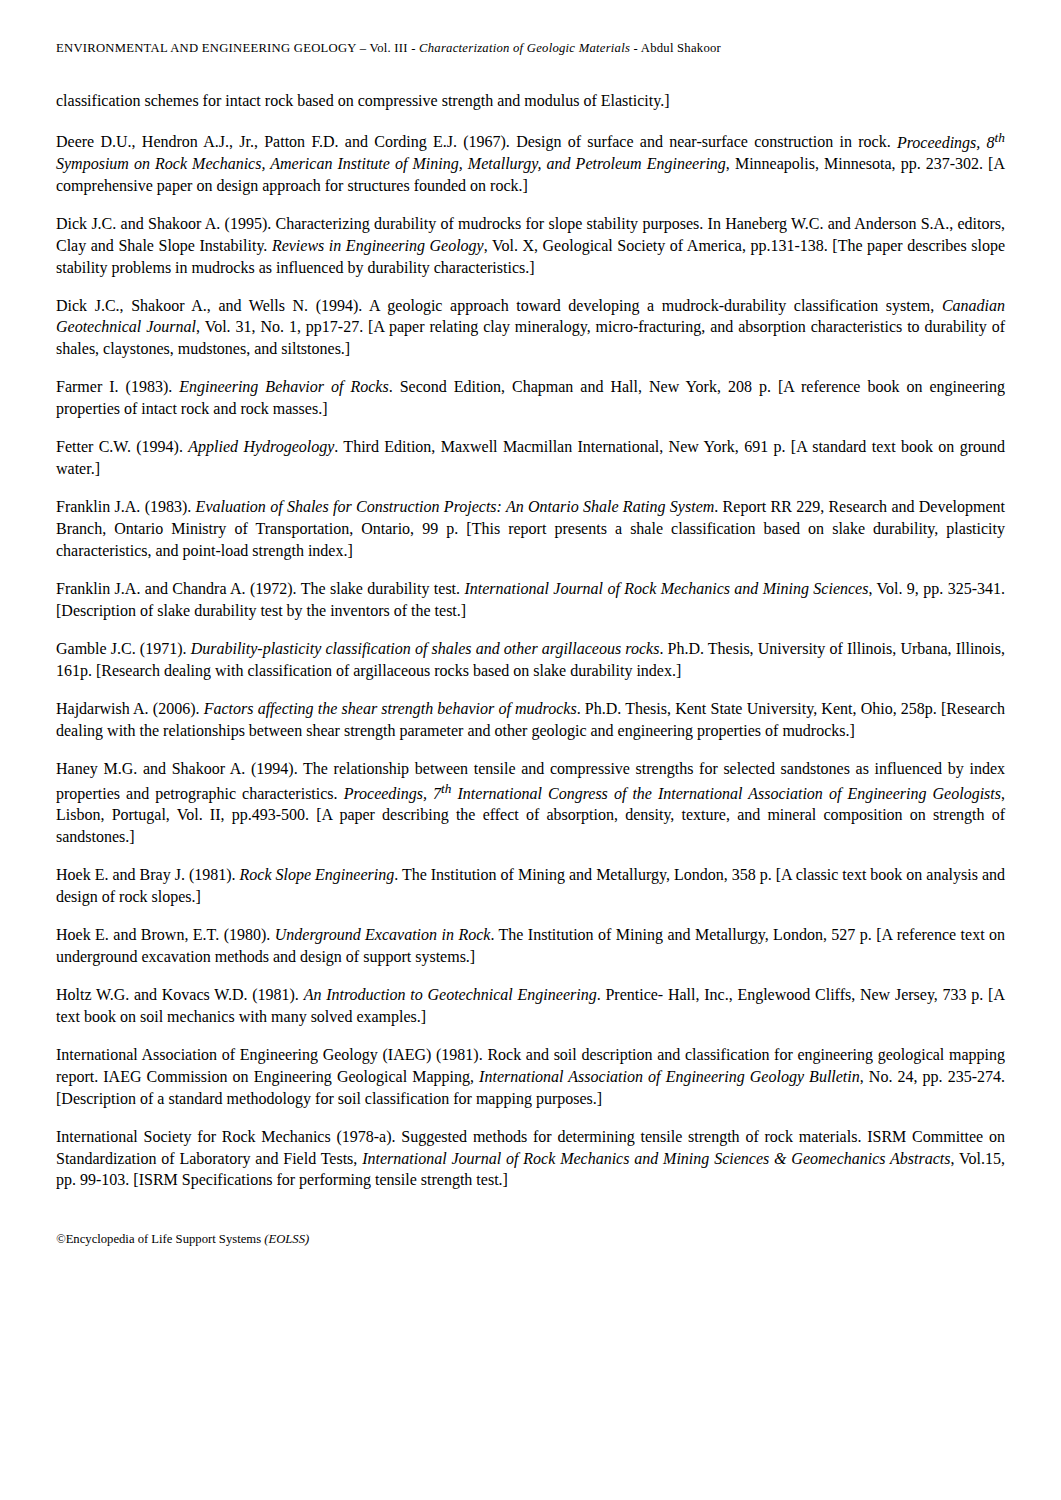ENVIRONMENTAL AND ENGINEERING GEOLOGY – Vol. III - Characterization of Geologic Materials - Abdul Shakoor
classification schemes for intact rock based on compressive strength and modulus of Elasticity.]
Deere D.U., Hendron A.J., Jr., Patton F.D. and Cording E.J. (1967). Design of surface and near-surface construction in rock. Proceedings, 8th Symposium on Rock Mechanics, American Institute of Mining, Metallurgy, and Petroleum Engineering, Minneapolis, Minnesota, pp. 237-302. [A comprehensive paper on design approach for structures founded on rock.]
Dick J.C. and Shakoor A. (1995). Characterizing durability of mudrocks for slope stability purposes. In Haneberg W.C. and Anderson S.A., editors, Clay and Shale Slope Instability. Reviews in Engineering Geology, Vol. X, Geological Society of America, pp.131-138. [The paper describes slope stability problems in mudrocks as influenced by durability characteristics.]
Dick J.C., Shakoor A., and Wells N. (1994). A geologic approach toward developing a mudrock-durability classification system, Canadian Geotechnical Journal, Vol. 31, No. 1, pp17-27. [A paper relating clay mineralogy, micro-fracturing, and absorption characteristics to durability of shales, claystones, mudstones, and siltstones.]
Farmer I. (1983). Engineering Behavior of Rocks. Second Edition, Chapman and Hall, New York, 208 p. [A reference book on engineering properties of intact rock and rock masses.]
Fetter C.W. (1994). Applied Hydrogeology. Third Edition, Maxwell Macmillan International, New York, 691 p. [A standard text book on ground water.]
Franklin J.A. (1983). Evaluation of Shales for Construction Projects: An Ontario Shale Rating System. Report RR 229, Research and Development Branch, Ontario Ministry of Transportation, Ontario, 99 p. [This report presents a shale classification based on slake durability, plasticity characteristics, and point-load strength index.]
Franklin J.A. and Chandra A. (1972). The slake durability test. International Journal of Rock Mechanics and Mining Sciences, Vol. 9, pp. 325-341. [Description of slake durability test by the inventors of the test.]
Gamble J.C. (1971). Durability-plasticity classification of shales and other argillaceous rocks. Ph.D. Thesis, University of Illinois, Urbana, Illinois, 161p. [Research dealing with classification of argillaceous rocks based on slake durability index.]
Hajdarwish A. (2006). Factors affecting the shear strength behavior of mudrocks. Ph.D. Thesis, Kent State University, Kent, Ohio, 258p. [Research dealing with the relationships between shear strength parameter and other geologic and engineering properties of mudrocks.]
Haney M.G. and Shakoor A. (1994). The relationship between tensile and compressive strengths for selected sandstones as influenced by index properties and petrographic characteristics. Proceedings, 7th International Congress of the International Association of Engineering Geologists, Lisbon, Portugal, Vol. II, pp.493-500. [A paper describing the effect of absorption, density, texture, and mineral composition on strength of sandstones.]
Hoek E. and Bray J. (1981). Rock Slope Engineering. The Institution of Mining and Metallurgy, London, 358 p. [A classic text book on analysis and design of rock slopes.]
Hoek E. and Brown, E.T. (1980). Underground Excavation in Rock. The Institution of Mining and Metallurgy, London, 527 p. [A reference text on underground excavation methods and design of support systems.]
Holtz W.G. and Kovacs W.D. (1981). An Introduction to Geotechnical Engineering. Prentice- Hall, Inc., Englewood Cliffs, New Jersey, 733 p. [A text book on soil mechanics with many solved examples.]
International Association of Engineering Geology (IAEG) (1981). Rock and soil description and classification for engineering geological mapping report. IAEG Commission on Engineering Geological Mapping, International Association of Engineering Geology Bulletin, No. 24, pp. 235-274. [Description of a standard methodology for soil classification for mapping purposes.]
International Society for Rock Mechanics (1978-a). Suggested methods for determining tensile strength of rock materials. ISRM Committee on Standardization of Laboratory and Field Tests, International Journal of Rock Mechanics and Mining Sciences & Geomechanics Abstracts, Vol.15, pp. 99-103. [ISRM Specifications for performing tensile strength test.]
©Encyclopedia of Life Support Systems (EOLSS)